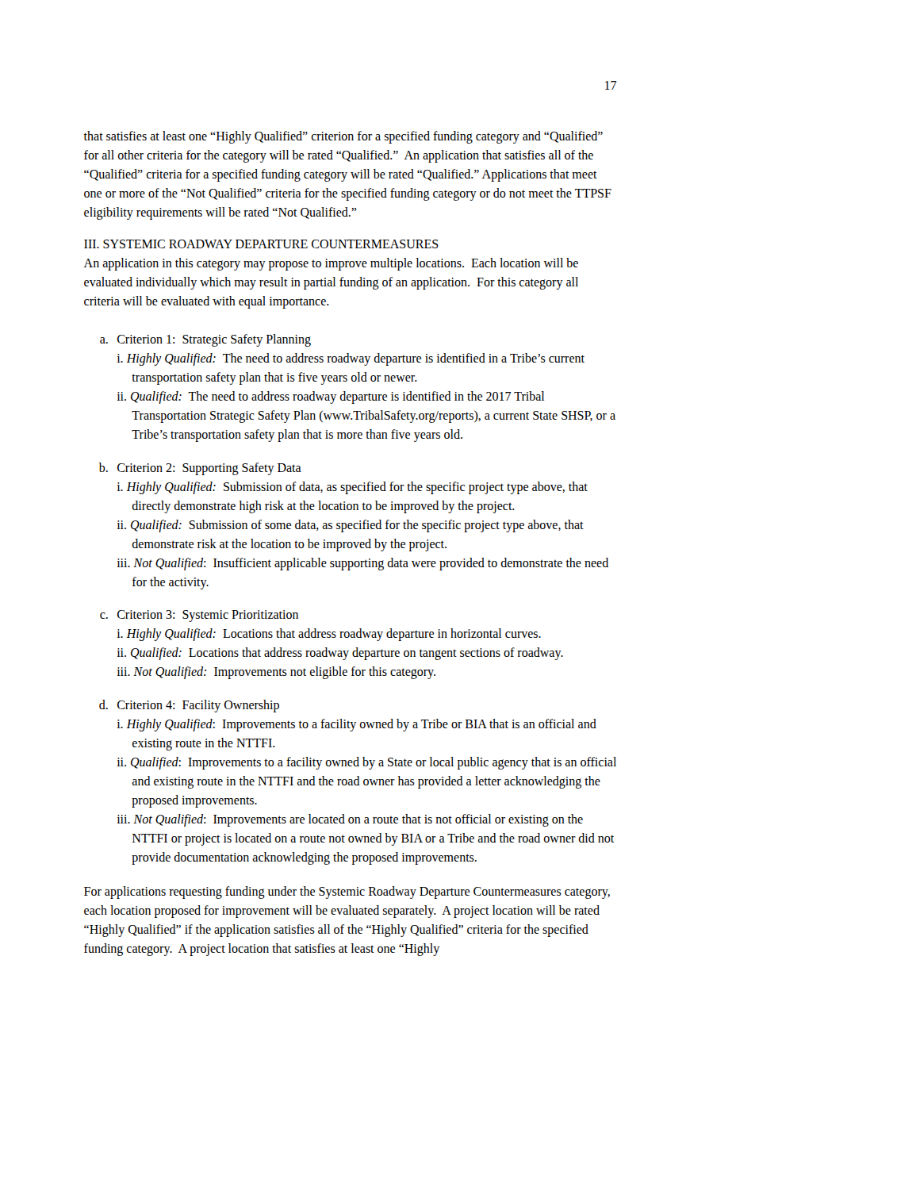17
that satisfies at least one “Highly Qualified” criterion for a specified funding category and “Qualified” for all other criteria for the category will be rated “Qualified.” An application that satisfies all of the “Qualified” criteria for a specified funding category will be rated “Qualified.” Applications that meet one or more of the “Not Qualified” criteria for the specified funding category or do not meet the TTPSF eligibility requirements will be rated “Not Qualified.”
III. Systemic Roadway Departure Countermeasures
An application in this category may propose to improve multiple locations. Each location will be evaluated individually which may result in partial funding of an application. For this category all criteria will be evaluated with equal importance.
Criterion 1: Strategic Safety Planning i. Highly Qualified: The need to address roadway departure is identified in a Tribe’s current transportation safety plan that is five years old or newer. ii. Qualified: The need to address roadway departure is identified in the 2017 Tribal Transportation Strategic Safety Plan (www.TribalSafety.org/reports), a current State SHSP, or a Tribe’s transportation safety plan that is more than five years old.
Criterion 2: Supporting Safety Data i. Highly Qualified: Submission of data, as specified for the specific project type above, that directly demonstrate high risk at the location to be improved by the project. ii. Qualified: Submission of some data, as specified for the specific project type above, that demonstrate risk at the location to be improved by the project. iii. Not Qualified: Insufficient applicable supporting data were provided to demonstrate the need for the activity.
Criterion 3: Systemic Prioritization i. Highly Qualified: Locations that address roadway departure in horizontal curves. ii. Qualified: Locations that address roadway departure on tangent sections of roadway. iii. Not Qualified: Improvements not eligible for this category.
Criterion 4: Facility Ownership i. Highly Qualified: Improvements to a facility owned by a Tribe or BIA that is an official and existing route in the NTTFI. ii. Qualified: Improvements to a facility owned by a State or local public agency that is an official and existing route in the NTTFI and the road owner has provided a letter acknowledging the proposed improvements. iii. Not Qualified: Improvements are located on a route that is not official or existing on the NTTFI or project is located on a route not owned by BIA or a Tribe and the road owner did not provide documentation acknowledging the proposed improvements.
For applications requesting funding under the Systemic Roadway Departure Countermeasures category, each location proposed for improvement will be evaluated separately. A project location will be rated “Highly Qualified” if the application satisfies all of the “Highly Qualified” criteria for the specified funding category. A project location that satisfies at least one “Highly